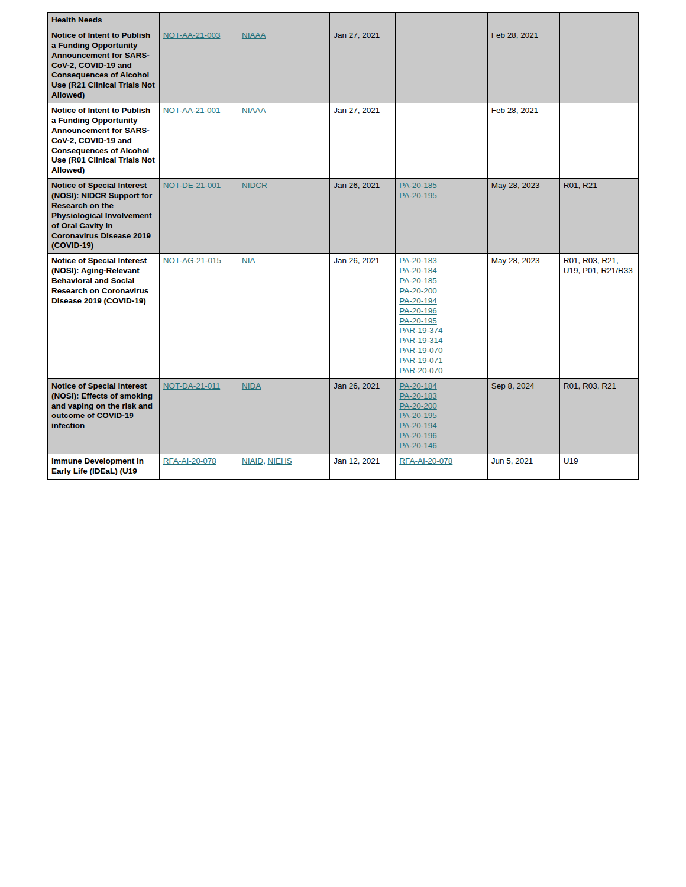| Health Needs | | | | | | |
| Notice of Intent to Publish a Funding Opportunity Announcement for SARS-CoV-2, COVID-19 and Consequences of Alcohol Use (R21 Clinical Trials Not Allowed) | NOT-AA-21-003 | NIAAA | Jan 27, 2021 | | Feb 28, 2021 | |
| Notice of Intent to Publish a Funding Opportunity Announcement for SARS-CoV-2, COVID-19 and Consequences of Alcohol Use (R01 Clinical Trials Not Allowed) | NOT-AA-21-001 | NIAAA | Jan 27, 2021 | | Feb 28, 2021 | |
| Notice of Special Interest (NOSI): NIDCR Support for Research on the Physiological Involvement of Oral Cavity in Coronavirus Disease 2019 (COVID-19) | NOT-DE-21-001 | NIDCR | Jan 26, 2021 | PA-20-185 PA-20-195 | May 28, 2023 | R01, R21 |
| Notice of Special Interest (NOSI): Aging-Relevant Behavioral and Social Research on Coronavirus Disease 2019 (COVID-19) | NOT-AG-21-015 | NIA | Jan 26, 2021 | PA-20-183 PA-20-184 PA-20-185 PA-20-200 PA-20-194 PA-20-196 PA-20-195 PAR-19-374 PAR-19-314 PAR-19-070 PAR-19-071 PAR-20-070 | May 28, 2023 | R01, R03, R21, U19, P01, R21/R33 |
| Notice of Special Interest (NOSI): Effects of smoking and vaping on the risk and outcome of COVID-19 infection | NOT-DA-21-011 | NIDA | Jan 26, 2021 | PA-20-184 PA-20-183 PA-20-200 PA-20-195 PA-20-194 PA-20-196 PA-20-146 | Sep 8, 2024 | R01, R03, R21 |
| Immune Development in Early Life (IDEaL) (U19 | RFA-AI-20-078 | NIAID , NIEHS | Jan 12, 2021 | RFA-AI-20-078 | Jun 5, 2021 | U19 |